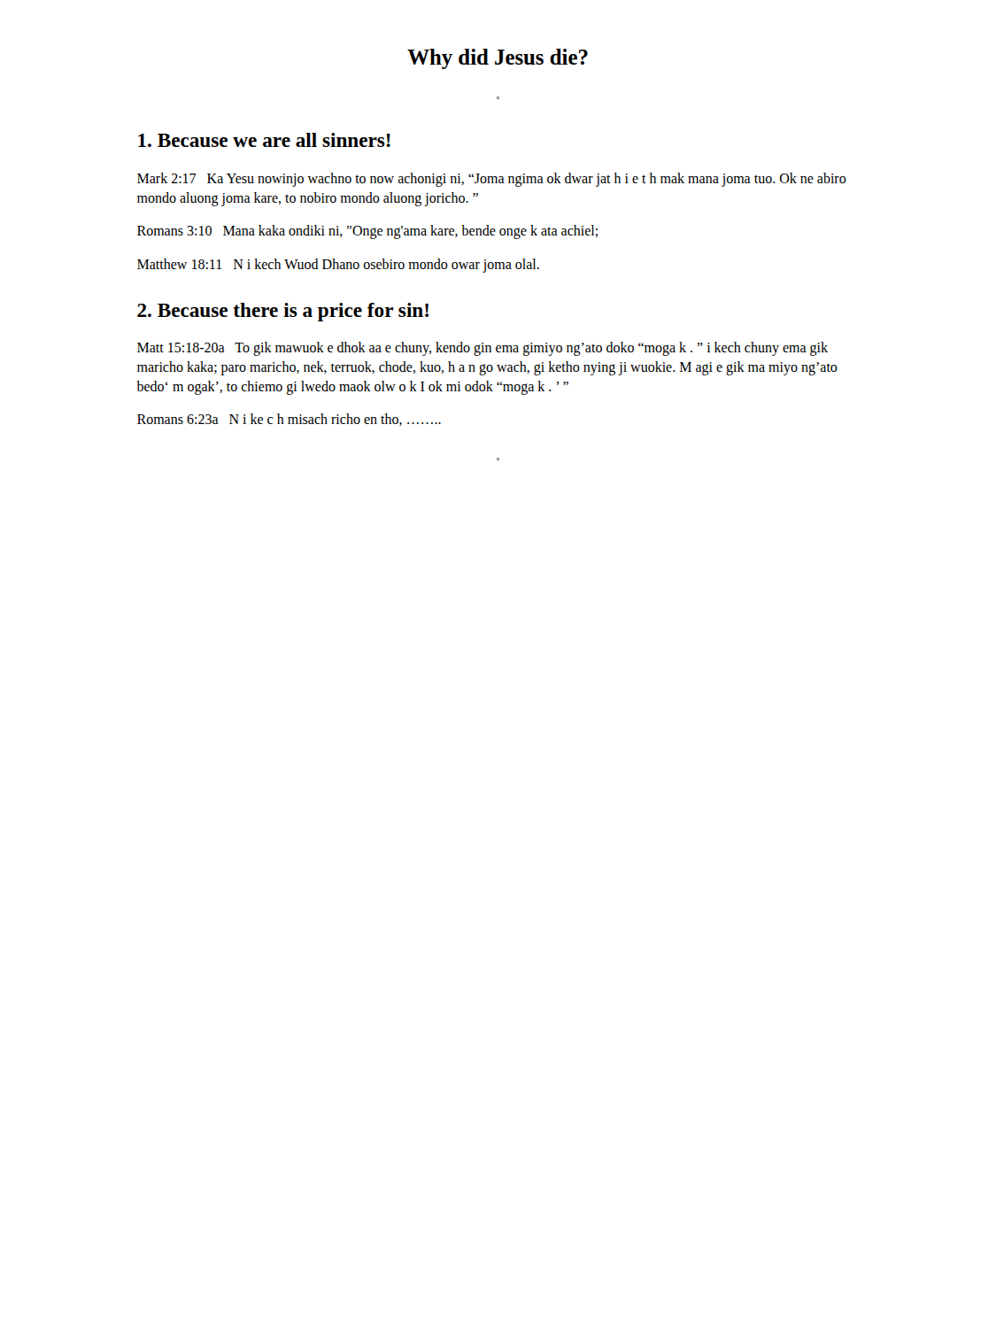Why did Jesus die?
Because we are all sinners!
Mark 2:17 Ka Yesu nowinjo wachno to now achonigi ni, “Joma ngima ok dwar jat h i e t h mak mana joma tuo. Ok ne abiro mondo aluong joma kare, to nobiro mondo aluong joricho. ”
Romans 3:10 Mana kaka ondiki ni, "Onge ng'ama kare, bende onge k ata achiel;
Matthew 18:11 N i kech Wuod Dhano osebiro mondo owar joma olal.
Because there is a price for sin!
Matt 15:18-20a To gik mawuok e dhok aa e chuny, kendo gin ema gimiyo ng’ato doko “moga k . ” i kech chuny ema gik maricho kaka; paro maricho, nek, terruok, chode, kuo, h a n go wach, gi ketho nying ji wuokie. M agi e gik ma miyo ng’ato bedo‘ m ogak’, to chiemo gi lwedo maok olw o k I ok mi odok “moga k . ’ ”
Romans 6:23a N i ke c h misach richo en tho, ……..